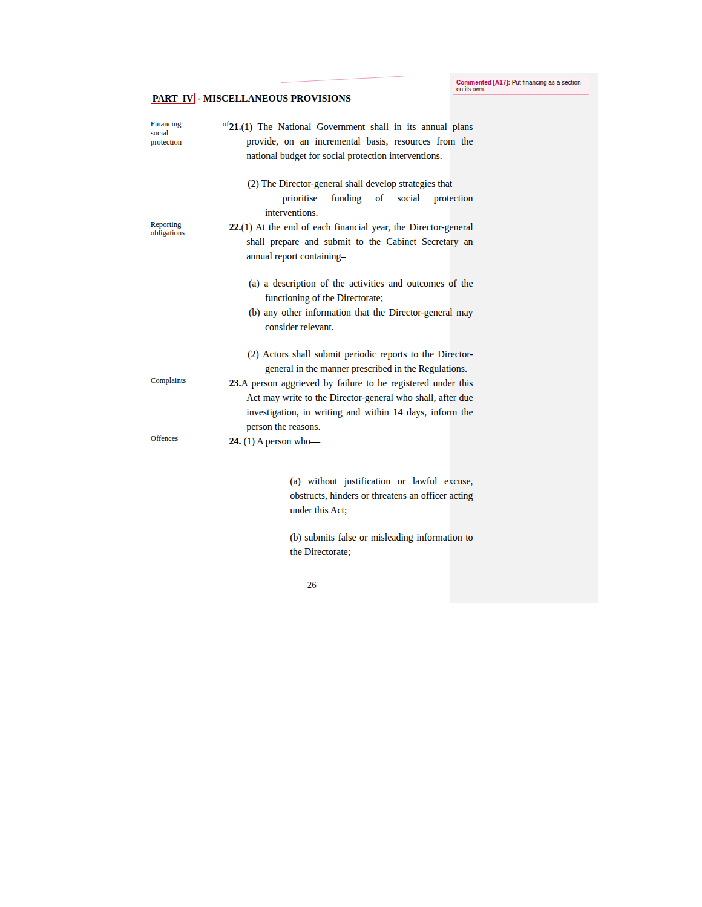Commented [A17]: Put financing as a section on its own.
PART IV - MISCELLANEOUS PROVISIONS
| Financing of social protection | 21. (1) The National Government shall in its annual plans provide, on an incremental basis, resources from the national budget for social protection interventions. (2) The Director-general shall develop strategies that prioritise funding of social protection interventions. |
| Reporting obligations | 22. (1) At the end of each financial year, the Director-general shall prepare and submit to the Cabinet Secretary an annual report containing– (a) a description of the activities and outcomes of the functioning of the Directorate; (b) any other information that the Director-general may consider relevant. (2) Actors shall submit periodic reports to the Director-general in the manner prescribed in the Regulations. |
| Complaints | 23. A person aggrieved by failure to be registered under this Act may write to the Director-general who shall, after due investigation, in writing and within 14 days, inform the person the reasons. |
| Offences | 24. (1) A person who— (a) without justification or lawful excuse, obstructs, hinders or threatens an officer acting under this Act; (b) submits false or misleading information to the Directorate; |
26